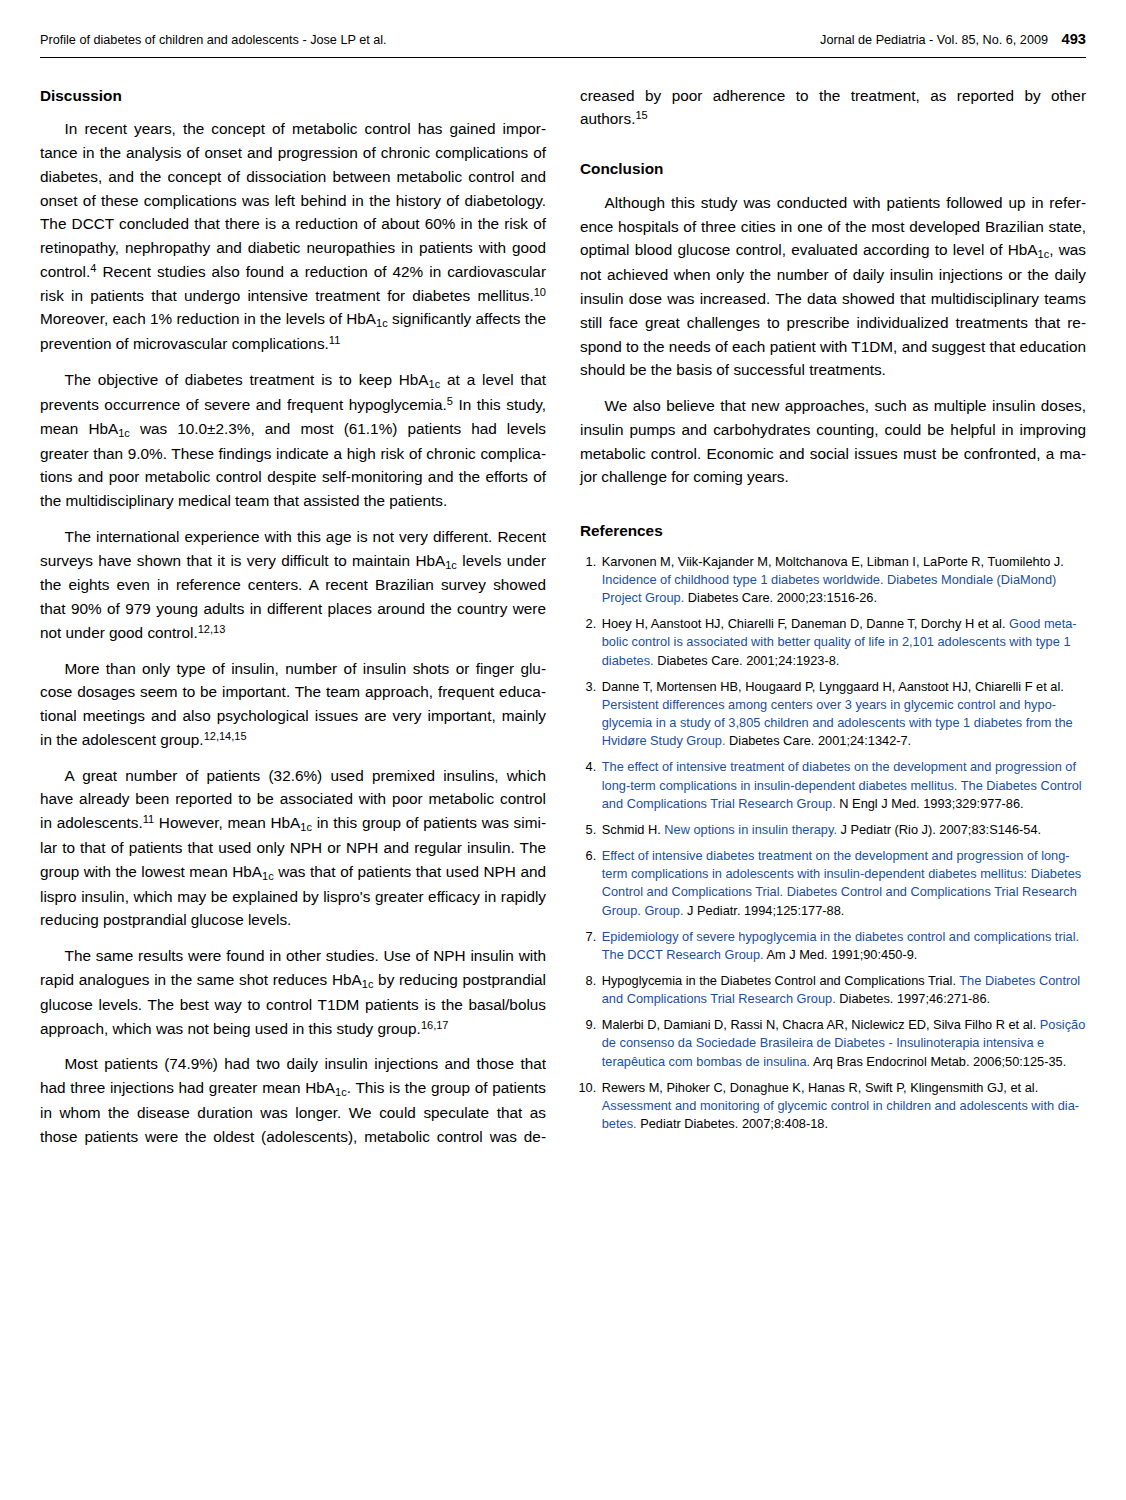Profile of diabetes of children and adolescents - Jose LP et al.
Jornal de Pediatria - Vol. 85, No. 6, 2009 493
Discussion
In recent years, the concept of metabolic control has gained importance in the analysis of onset and progression of chronic complications of diabetes, and the concept of dissociation between metabolic control and onset of these complications was left behind in the history of diabetology. The DCCT concluded that there is a reduction of about 60% in the risk of retinopathy, nephropathy and diabetic neuropathies in patients with good control.4 Recent studies also found a reduction of 42% in cardiovascular risk in patients that undergo intensive treatment for diabetes mellitus.10 Moreover, each 1% reduction in the levels of HbA1c significantly affects the prevention of microvascular complications.11
The objective of diabetes treatment is to keep HbA1c at a level that prevents occurrence of severe and frequent hypoglycemia.5 In this study, mean HbA1c was 10.0±2.3%, and most (61.1%) patients had levels greater than 9.0%. These findings indicate a high risk of chronic complications and poor metabolic control despite self-monitoring and the efforts of the multidisciplinary medical team that assisted the patients.
The international experience with this age is not very different. Recent surveys have shown that it is very difficult to maintain HbA1c levels under the eights even in reference centers. A recent Brazilian survey showed that 90% of 979 young adults in different places around the country were not under good control.12,13
More than only type of insulin, number of insulin shots or finger glucose dosages seem to be important. The team approach, frequent educational meetings and also psychological issues are very important, mainly in the adolescent group.12,14,15
A great number of patients (32.6%) used premixed insulins, which have already been reported to be associated with poor metabolic control in adolescents.11 However, mean HbA1c in this group of patients was similar to that of patients that used only NPH or NPH and regular insulin. The group with the lowest mean HbA1c was that of patients that used NPH and lispro insulin, which may be explained by lispro's greater efficacy in rapidly reducing postprandial glucose levels.
The same results were found in other studies. Use of NPH insulin with rapid analogues in the same shot reduces HbA1c by reducing postprandial glucose levels. The best way to control T1DM patients is the basal/bolus approach, which was not being used in this study group.16,17
Most patients (74.9%) had two daily insulin injections and those that had three injections had greater mean HbA1c. This is the group of patients in whom the disease duration was longer. We could speculate that as those patients were the oldest (adolescents), metabolic control was decreased by poor adherence to the treatment, as reported by other authors.15
Conclusion
Although this study was conducted with patients followed up in reference hospitals of three cities in one of the most developed Brazilian state, optimal blood glucose control, evaluated according to level of HbA1c, was not achieved when only the number of daily insulin injections or the daily insulin dose was increased. The data showed that multidisciplinary teams still face great challenges to prescribe individualized treatments that respond to the needs of each patient with T1DM, and suggest that education should be the basis of successful treatments.
We also believe that new approaches, such as multiple insulin doses, insulin pumps and carbohydrates counting, could be helpful in improving metabolic control. Economic and social issues must be confronted, a major challenge for coming years.
References
Karvonen M, Viik-Kajander M, Moltchanova E, Libman I, LaPorte R, Tuomilehto J. Incidence of childhood type 1 diabetes worldwide. Diabetes Mondiale (DiaMond) Project Group. Diabetes Care. 2000;23:1516-26.
Hoey H, Aanstoot HJ, Chiarelli F, Daneman D, Danne T, Dorchy H et al. Good metabolic control is associated with better quality of life in 2,101 adolescents with type 1 diabetes. Diabetes Care. 2001;24:1923-8.
Danne T, Mortensen HB, Hougaard P, Lynggaard H, Aanstoot HJ, Chiarelli F et al. Persistent differences among centers over 3 years in glycemic control and hypoglycemia in a study of 3,805 children and adolescents with type 1 diabetes from the Hvidøre Study Group. Diabetes Care. 2001;24:1342-7.
The effect of intensive treatment of diabetes on the development and progression of long-term complications in insulin-dependent diabetes mellitus. The Diabetes Control and Complications Trial Research Group. N Engl J Med. 1993;329:977-86.
Schmid H. New options in insulin therapy. J Pediatr (Rio J). 2007;83:S146-54.
Effect of intensive diabetes treatment on the development and progression of long-term complications in adolescents with insulin-dependent diabetes mellitus: Diabetes Control and Complications Trial. Diabetes Control and Complications Trial Research Group. Group. J Pediatr. 1994;125:177-88.
Epidemiology of severe hypoglycemia in the diabetes control and complications trial. The DCCT Research Group. Am J Med. 1991;90:450-9.
Hypoglycemia in the Diabetes Control and Complications Trial. The Diabetes Control and Complications Trial Research Group. Diabetes. 1997;46:271-86.
Malerbi D, Damiani D, Rassi N, Chacra AR, Niclewicz ED, Silva Filho R et al. Posição de consenso da Sociedade Brasileira de Diabetes - Insulinoterapia intensiva e terapêutica com bombas de insulina. Arq Bras Endocrinol Metab. 2006;50:125-35.
Rewers M, Pihoker C, Donaghue K, Hanas R, Swift P, Klingensmith GJ, et al. Assessment and monitoring of glycemic control in children and adolescents with diabetes. Pediatr Diabetes. 2007;8:408-18.